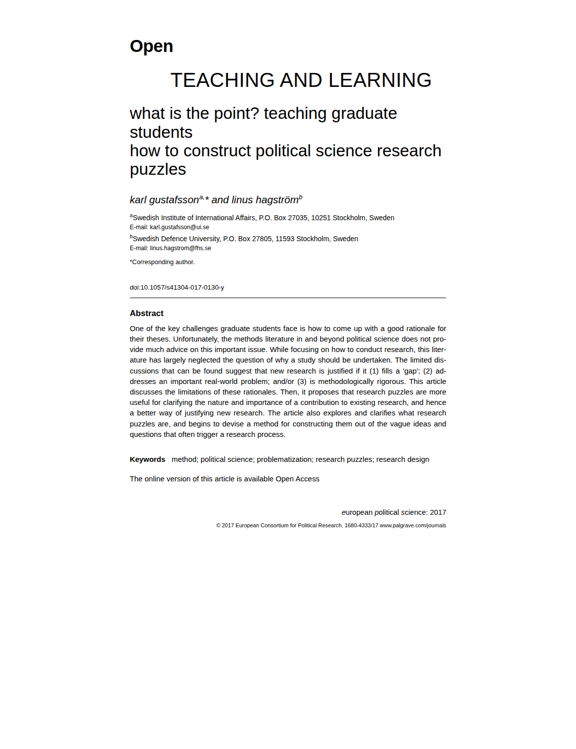Open
TEACHING AND LEARNING
what is the point? teaching graduate students
how to construct political science research puzzles
karl gustafssona,* and linus hagströmb
aSwedish Institute of International Affairs, P.O. Box 27035, 10251 Stockholm, Sweden
E-mail: karl.gustafsson@ui.se
bSwedish Defence University, P.O. Box 27805, 11593 Stockholm, Sweden
E-mail: linus.hagstrom@fhs.se
*Corresponding author.
doi:10.1057/s41304-017-0130-y
Abstract
One of the key challenges graduate students face is how to come up with a good rationale for their theses. Unfortunately, the methods literature in and beyond political science does not provide much advice on this important issue. While focusing on how to conduct research, this literature has largely neglected the question of why a study should be undertaken. The limited discussions that can be found suggest that new research is justified if it (1) fills a 'gap'; (2) addresses an important real-world problem; and/or (3) is methodologically rigorous. This article discusses the limitations of these rationales. Then, it proposes that research puzzles are more useful for clarifying the nature and importance of a contribution to existing research, and hence a better way of justifying new research. The article also explores and clarifies what research puzzles are, and begins to devise a method for constructing them out of the vague ideas and questions that often trigger a research process.
Keywords method; political science; problematization; research puzzles; research design
The online version of this article is available Open Access
european political science: 2017
© 2017 European Consortium for Political Research. 1680-4333/17 www.palgrave.com/journals